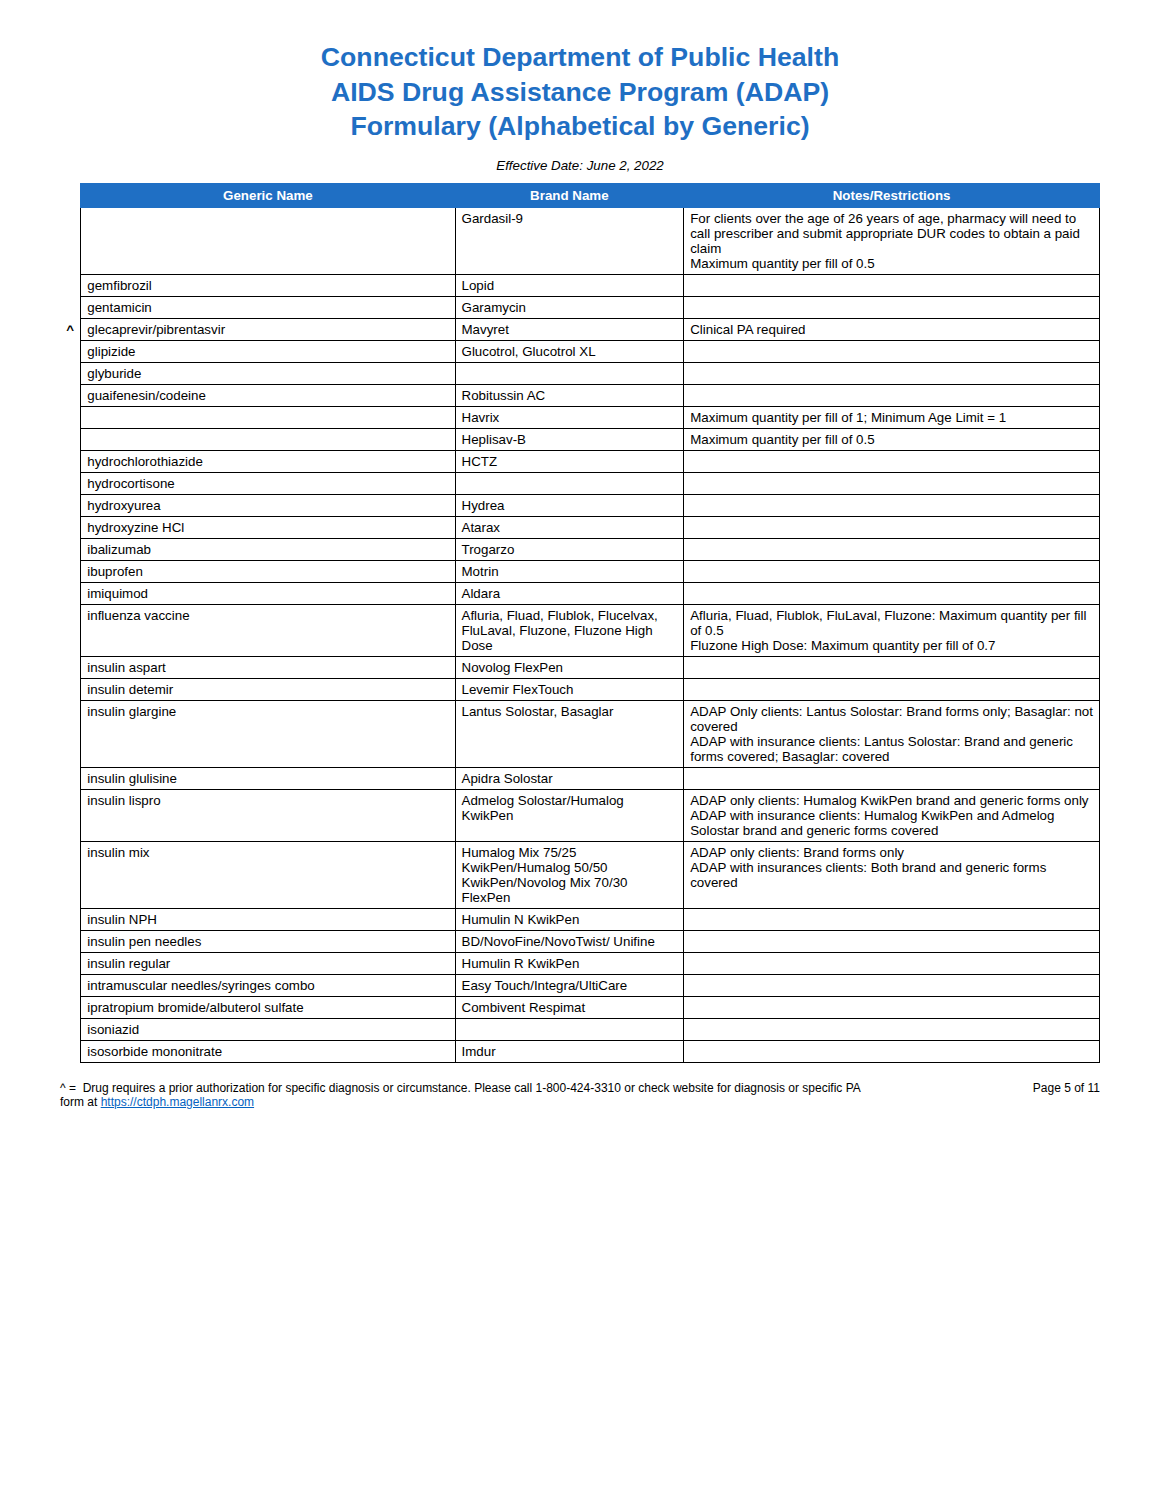Connecticut Department of Public Health
AIDS Drug Assistance Program (ADAP)
Formulary (Alphabetical by Generic)
Effective Date: June 2, 2022
| | Generic Name | Brand Name | Notes/Restrictions |
| --- | --- | --- | --- |
| | | Gardasil-9 | For clients over the age of 26 years of age, pharmacy will need to call prescriber and submit appropriate DUR codes to obtain a paid claim Maximum quantity per fill of 0.5 |
| | gemfibrozil | Lopid | |
| | gentamicin | Garamycin | |
| ^ | glecaprevir/pibrentasvir | Mavyret | Clinical PA required |
| | glipizide | Glucotrol, Glucotrol XL | |
| | glyburide | | |
| | guaifenesin/codeine | Robitussin AC | |
| | | Havrix | Maximum quantity per fill of 1; Minimum Age Limit = 1 |
| | | Heplisav-B | Maximum quantity per fill of 0.5 |
| | hydrochlorothiazide | HCTZ | |
| | hydrocortisone | | |
| | hydroxyurea | Hydrea | |
| | hydroxyzine HCl | Atarax | |
| | ibalizumab | Trogarzo | |
| | ibuprofen | Motrin | |
| | imiquimod | Aldara | |
| | influenza vaccine | Afluria, Fluad, Flublok, Flucelvax, FluLaval, Fluzone, Fluzone High Dose | Afluria, Fluad, Flublok, FluLaval, Fluzone: Maximum quantity per fill of 0.5 Fluzone High Dose: Maximum quantity per fill of 0.7 |
| | insulin aspart | Novolog FlexPen | |
| | insulin detemir | Levemir FlexTouch | |
| | insulin glargine | Lantus Solostar, Basaglar | ADAP Only clients: Lantus Solostar: Brand forms only; Basaglar: not covered ADAP with insurance clients: Lantus Solostar: Brand and generic forms covered; Basaglar: covered |
| | insulin glulisine | Apidra Solostar | |
| | insulin lispro | Admelog Solostar/Humalog KwikPen | ADAP only clients: Humalog KwikPen brand and generic forms only ADAP with insurance clients: Humalog KwikPen and Admelog Solostar brand and generic forms covered |
| | insulin mix | Humalog Mix 75/25 KwikPen/Humalog 50/50 KwikPen/Novolog Mix 70/30 FlexPen | ADAP only clients: Brand forms only ADAP with insurances clients: Both brand and generic forms covered |
| | insulin NPH | Humulin N KwikPen | |
| | insulin pen needles | BD/NovoFine/NovoTwist/ Unifine | |
| | insulin regular | Humulin R KwikPen | |
| | intramuscular needles/syringes combo | Easy Touch/Integra/UltiCare | |
| | ipratropium bromide/albuterol sulfate | Combivent Respimat | |
| | isoniazid | | |
| | isosorbide mononitrate | Imdur | |
^ = Drug requires a prior authorization for specific diagnosis or circumstance. Please call 1-800-424-3310 or check website for diagnosis or specific PA form at https://ctdph.magellanrx.com
Page 5 of 11